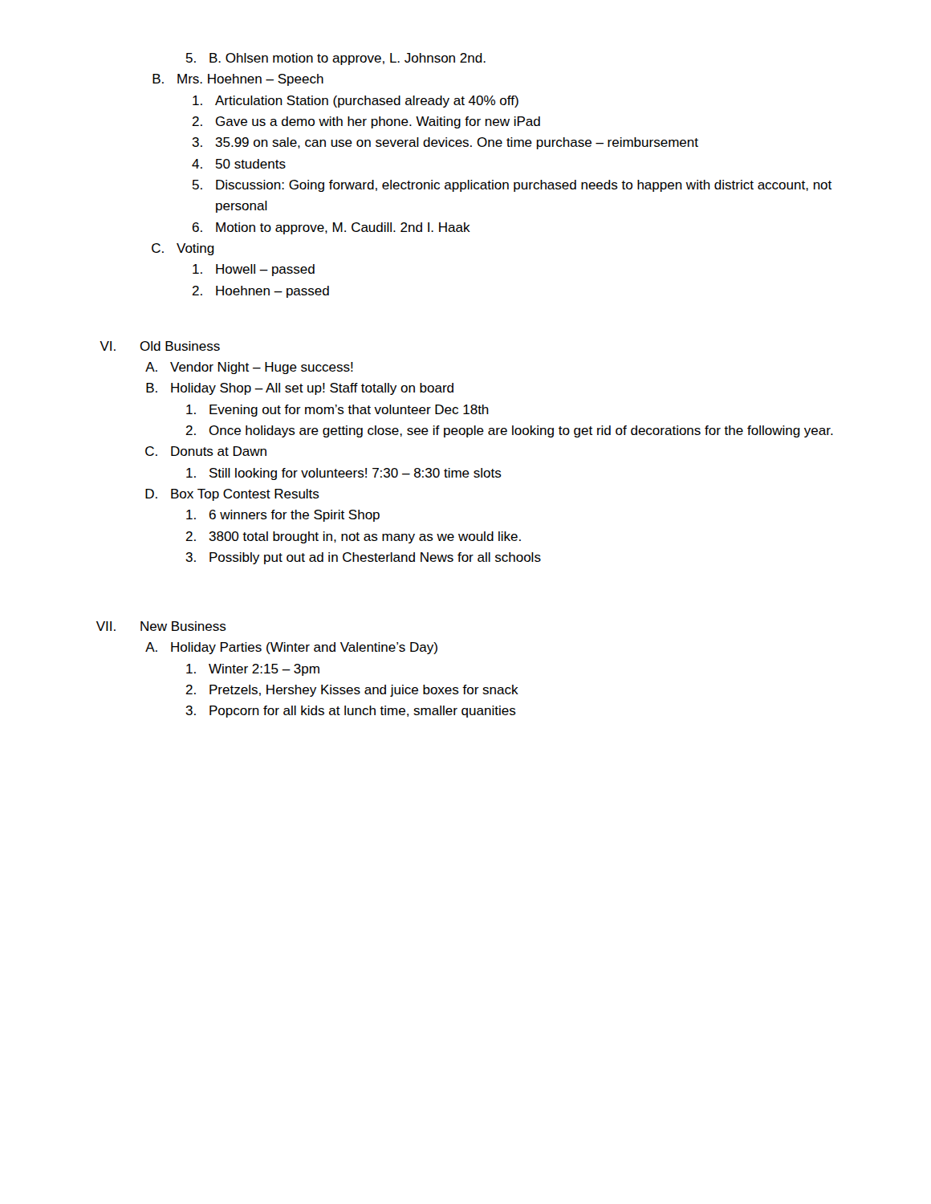B. Ohlsen motion to approve, L. Johnson 2nd.
Mrs. Hoehnen – Speech
Articulation Station (purchased already at 40% off)
Gave us a demo with her phone. Waiting for new iPad
35.99 on sale, can use on several devices. One time purchase – reimbursement
50 students
Discussion: Going forward, electronic application purchased needs to happen with district account, not personal
Motion to approve, M. Caudill. 2nd I. Haak
Voting
Howell – passed
Hoehnen – passed
Old Business
Vendor Night – Huge success!
Holiday Shop – All set up! Staff totally on board
Evening out for mom’s that volunteer Dec 18th
Once holidays are getting close, see if people are looking to get rid of decorations for the following year.
Donuts at Dawn
Still looking for volunteers! 7:30 – 8:30 time slots
Box Top Contest Results
6 winners for the Spirit Shop
3800 total brought in, not as many as we would like.
Possibly put out ad in Chesterland News for all schools
New Business
Holiday Parties (Winter and Valentine’s Day)
Winter 2:15 – 3pm
Pretzels, Hershey Kisses and juice boxes for snack
Popcorn for all kids at lunch time, smaller quanities